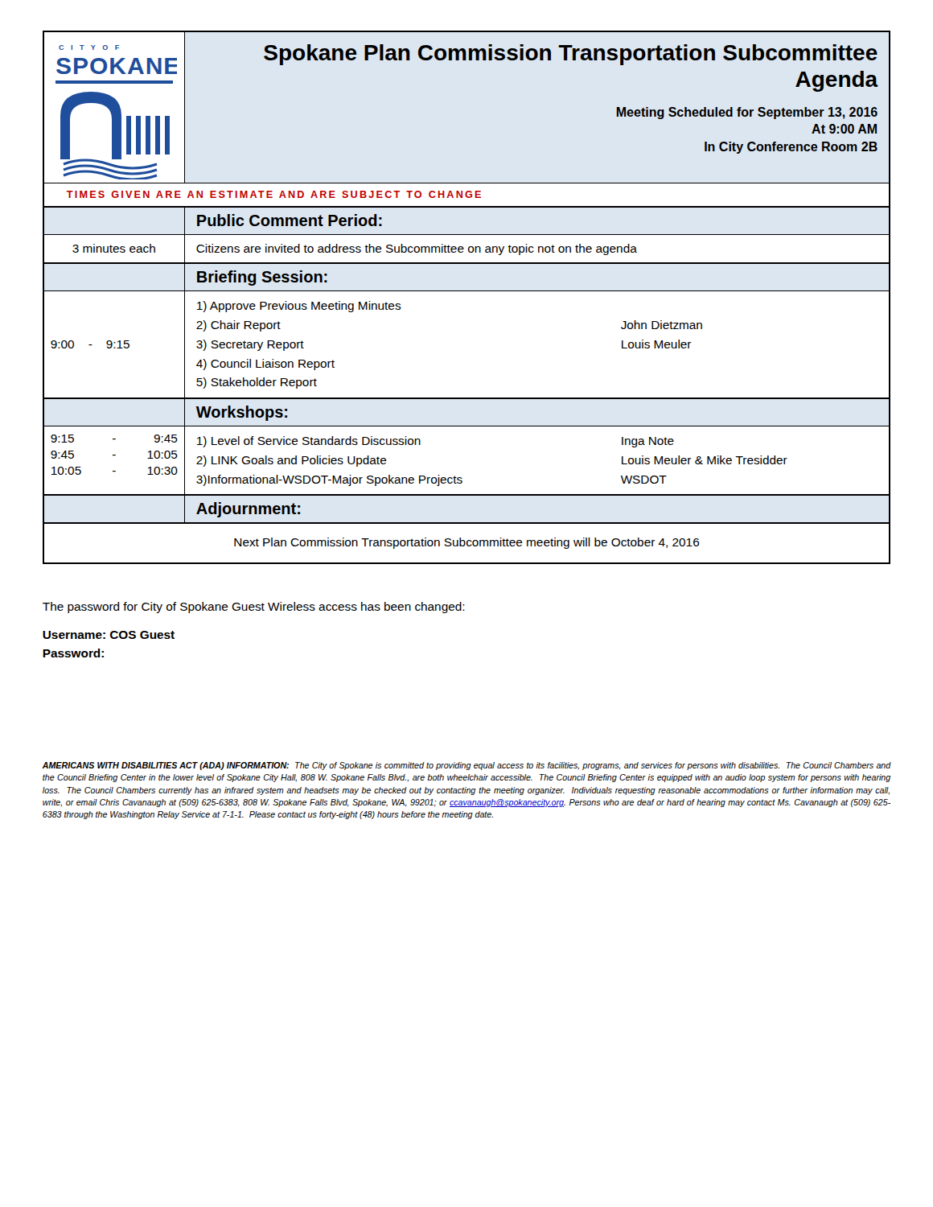C I T Y O F SPOKANE
Spokane Plan Commission Transportation Subcommittee Agenda
Meeting Scheduled for September 13, 2016
At 9:00 AM
In City Conference Room 2B
TIMES GIVEN ARE AN ESTIMATE AND ARE SUBJECT TO CHANGE
Public Comment Period:
3 minutes each
Citizens are invited to address the Subcommittee on any topic not on the agenda
Briefing Session:
9:00 - 9:15
1) Approve Previous Meeting Minutes
2) Chair Report John Dietzman
3) Secretary Report Louis Meuler
4) Council Liaison Report
5) Stakeholder Report
Workshops:
9:15-9:45 9:45-10:05 10:05-10:30
1) Level of Service Standards Discussion Inga Note
2) LINK Goals and Policies Update Louis Meuler & Mike Tresidder
3)Informational-WSDOT-Major Spokane Projects WSDOT
Adjournment:
Next Plan Commission Transportation Subcommittee meeting will be October 4, 2016
The password for City of Spokane Guest Wireless access has been changed:
Username: COS Guest
Password:
AMERICANS WITH DISABILITIES ACT (ADA) INFORMATION: The City of Spokane is committed to providing equal access to its facilities, programs, and services for persons with disabilities. The Council Chambers and the Council Briefing Center in the lower level of Spokane City Hall, 808 W. Spokane Falls Blvd., are both wheelchair accessible. The Council Briefing Center is equipped with an audio loop system for persons with hearing loss. The Council Chambers currently has an infrared system and headsets may be checked out by contacting the meeting organizer. Individuals requesting reasonable accommodations or further information may call, write, or email Chris Cavanaugh at (509) 625-6383, 808 W. Spokane Falls Blvd, Spokane, WA, 99201; or ccavanaugh@spokanecity.org. Persons who are deaf or hard of hearing may contact Ms. Cavanaugh at (509) 625-6383 through the Washington Relay Service at 7-1-1. Please contact us forty-eight (48) hours before the meeting date.